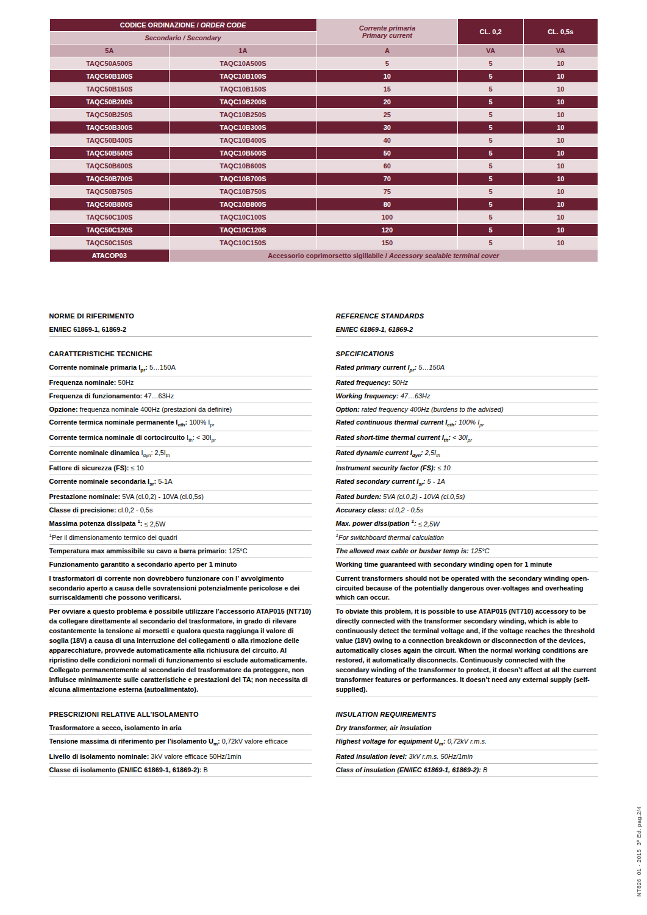| CODICE ORDINAZIONE / ORDER CODE | Corrente primaria Primary current | CL. 0,2 | CL. 0,5s |
| --- | --- | --- | --- |
| Secondario / Secondary |
| 5A | 1A | A | VA | VA |
| TAQC50A500S | TAQC10A500S | 5 | 5 | 10 |
| TAQC50B100S | TAQC10B100S | 10 | 5 | 10 |
| TAQC50B150S | TAQC10B150S | 15 | 5 | 10 |
| TAQC50B200S | TAQC10B200S | 20 | 5 | 10 |
| TAQC50B250S | TAQC10B250S | 25 | 5 | 10 |
| TAQC50B300S | TAQC10B300S | 30 | 5 | 10 |
| TAQC50B400S | TAQC10B400S | 40 | 5 | 10 |
| TAQC50B500S | TAQC10B500S | 50 | 5 | 10 |
| TAQC50B600S | TAQC10B600S | 60 | 5 | 10 |
| TAQC50B700S | TAQC10B700S | 70 | 5 | 10 |
| TAQC50B750S | TAQC10B750S | 75 | 5 | 10 |
| TAQC50B800S | TAQC10B800S | 80 | 5 | 10 |
| TAQC50C100S | TAQC10C100S | 100 | 5 | 10 |
| TAQC50C120S | TAQC10C120S | 120 | 5 | 10 |
| TAQC50C150S | TAQC10C150S | 150 | 5 | 10 |
| ATACOP03 | Accessorio coprimorsetto sigillabile / Accessory sealable terminal cover |
NORME DI RIFERIMENTO
EN/IEC 61869-1, 61869-2
CARATTERISTICHE TECNICHE
Corrente nominale primaria Ipr: 5…150A
Frequenza nominale: 50Hz
Frequenza di funzionamento: 47…63Hz
Opzione: frequenza nominale 400Hz (prestazioni da definire)
Corrente termica nominale permanente Icth: 100% Ipr
Corrente termica nominale di cortocircuito Ith: < 30Ipr
Corrente nominale dinamica Idyn: 2,5Ith
Fattore di sicurezza (FS): ≤ 10
Corrente nominale secondaria Isr: 5-1A
Prestazione nominale: 5VA (cl.0,2) - 10VA (cl.0,5s)
Classe di precisione: cl.0,2 - 0,5s
Massima potenza dissipata 1: ≤ 2,5W
1Per il dimensionamento termico dei quadri
Temperatura max ammissibile su cavo a barra primario: 125°C
Funzionamento garantito a secondario aperto per 1 minuto
I trasformatori di corrente non dovrebbero funzionare con l’ avvolgimento secondario aperto a causa delle sovratensioni potenzialmente pericolose e dei surriscaldamenti che possono verificarsi.
Per ovviare a questo problema è possibile utilizzare l’accessorio ATAP015 (NT710) da collegare direttamente al secondario del trasformatore, in grado di rilevare costantemente la tensione ai morsetti e qualora questa raggiunga il valore di soglia (18V) a causa di una interruzione dei collegamenti o alla rimozione delle apparecchiature, provvede automaticamente alla richiusura del circuito. Al ripristino delle condizioni normali di funzionamento si esclude automaticamente. Collegato permanentemente al secondario del trasformatore da proteggere, non influisce minimamente sulle caratteristiche e prestazioni del TA; non necessita di alcuna alimentazione esterna (autoalimentato).
PRESCRIZIONI RELATIVE ALL’ISOLAMENTO
Trasformatore a secco, isolamento in aria
Tensione massima di riferimento per l’isolamento Um: 0,72kV valore efficace
Livello di isolamento nominale: 3kV valore efficace 50Hz/1min
Classe di isolamento (EN/IEC 61869-1, 61869-2): B
REFERENCE STANDARDS
EN/IEC 61869-1, 61869-2
SPECIFICATIONS
Rated primary current Ipr: 5…150A
Rated frequency: 50Hz
Working frequency: 47…63Hz
Option: rated frequency 400Hz (burdens to the advised)
Rated continuous thermal current Icth: 100% Ipr
Rated short-time thermal current Ith: < 30Ipr
Rated dynamic current Idyn: 2,5Ith
Instrument security factor (FS): ≤ 10
Rated secondary current Isr: 5 - 1A
Rated burden: 5VA (cl.0,2) - 10VA (cl.0,5s)
Accuracy class: cl.0,2 - 0,5s
Max. power dissipation 1: ≤ 2,5W
1For switchboard thermal calculation
The allowed max cable or busbar temp is: 125°C
Working time guaranteed with secondary winding open for 1 minute
Current transformers should not be operated with the secondary winding open-circuited because of the potentially dangerous over-voltages and overheating which can occur.
To obviate this problem, it is possible to use ATAP015 (NT710) accessory to be directly connected with the transformer secondary winding, which is able to continuously detect the terminal voltage and, if the voltage reaches the threshold value (18V) owing to a connection breakdown or disconnection of the devices, automatically closes again the circuit. When the normal working conditions are restored, it automatically disconnects. Continuously connected with the secondary winding of the transformer to protect, it doesn’t affect at all the current transformer features or performances. It doesn’t need any external supply (self-supplied).
INSULATION REQUIREMENTS
Dry transformer, air insulation
Highest voltage for equipment Um: 0,72kV r.m.s.
Rated insulation level: 3kV r.m.s. 50Hz/1min
Class of insulation (EN/IEC 61869-1, 61869-2): B
NT826 01 - 2015 3ª Ed. pag.2/4